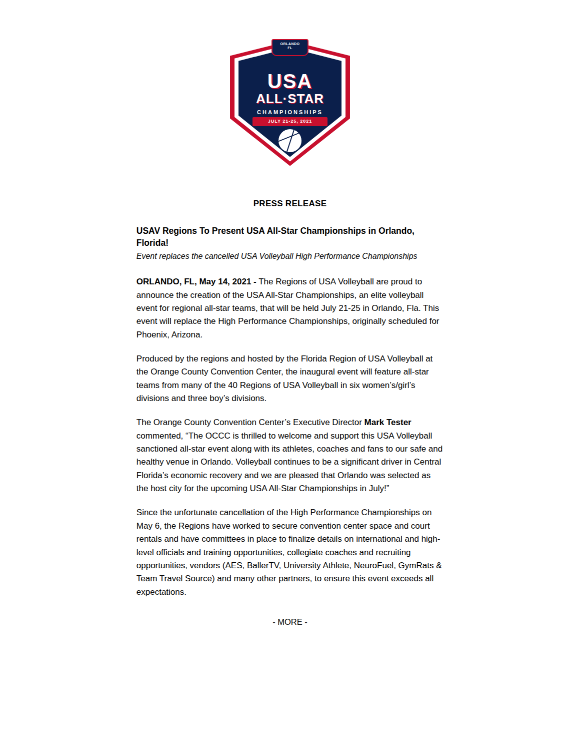USA
ALL·STAR
CHAMPIONSHIPS
JULY 21-25, 2021
★ ★ ★ ★ ★
ORLANDO FL
PRESS RELEASE
USAV Regions To Present USA All-Star Championships in Orlando, Florida!
Event replaces the cancelled USA Volleyball High Performance Championships
ORLANDO, FL, May 14, 2021 - The Regions of USA Volleyball are proud to announce the creation of the USA All-Star Championships, an elite volleyball event for regional all-star teams, that will be held July 21-25 in Orlando, Fla. This event will replace the High Performance Championships, originally scheduled for Phoenix, Arizona.
Produced by the regions and hosted by the Florida Region of USA Volleyball at the Orange County Convention Center, the inaugural event will feature all-star teams from many of the 40 Regions of USA Volleyball in six women’s/girl’s divisions and three boy’s divisions.
The Orange County Convention Center’s Executive Director Mark Tester commented, “The OCCC is thrilled to welcome and support this USA Volleyball sanctioned all-star event along with its athletes, coaches and fans to our safe and healthy venue in Orlando. Volleyball continues to be a significant driver in Central Florida’s economic recovery and we are pleased that Orlando was selected as the host city for the upcoming USA All-Star Championships in July!”
Since the unfortunate cancellation of the High Performance Championships on May 6, the Regions have worked to secure convention center space and court rentals and have committees in place to finalize details on international and high-level officials and training opportunities, collegiate coaches and recruiting opportunities, vendors (AES, BallerTV, University Athlete, NeuroFuel, GymRats & Team Travel Source) and many other partners, to ensure this event exceeds all expectations.
- MORE -